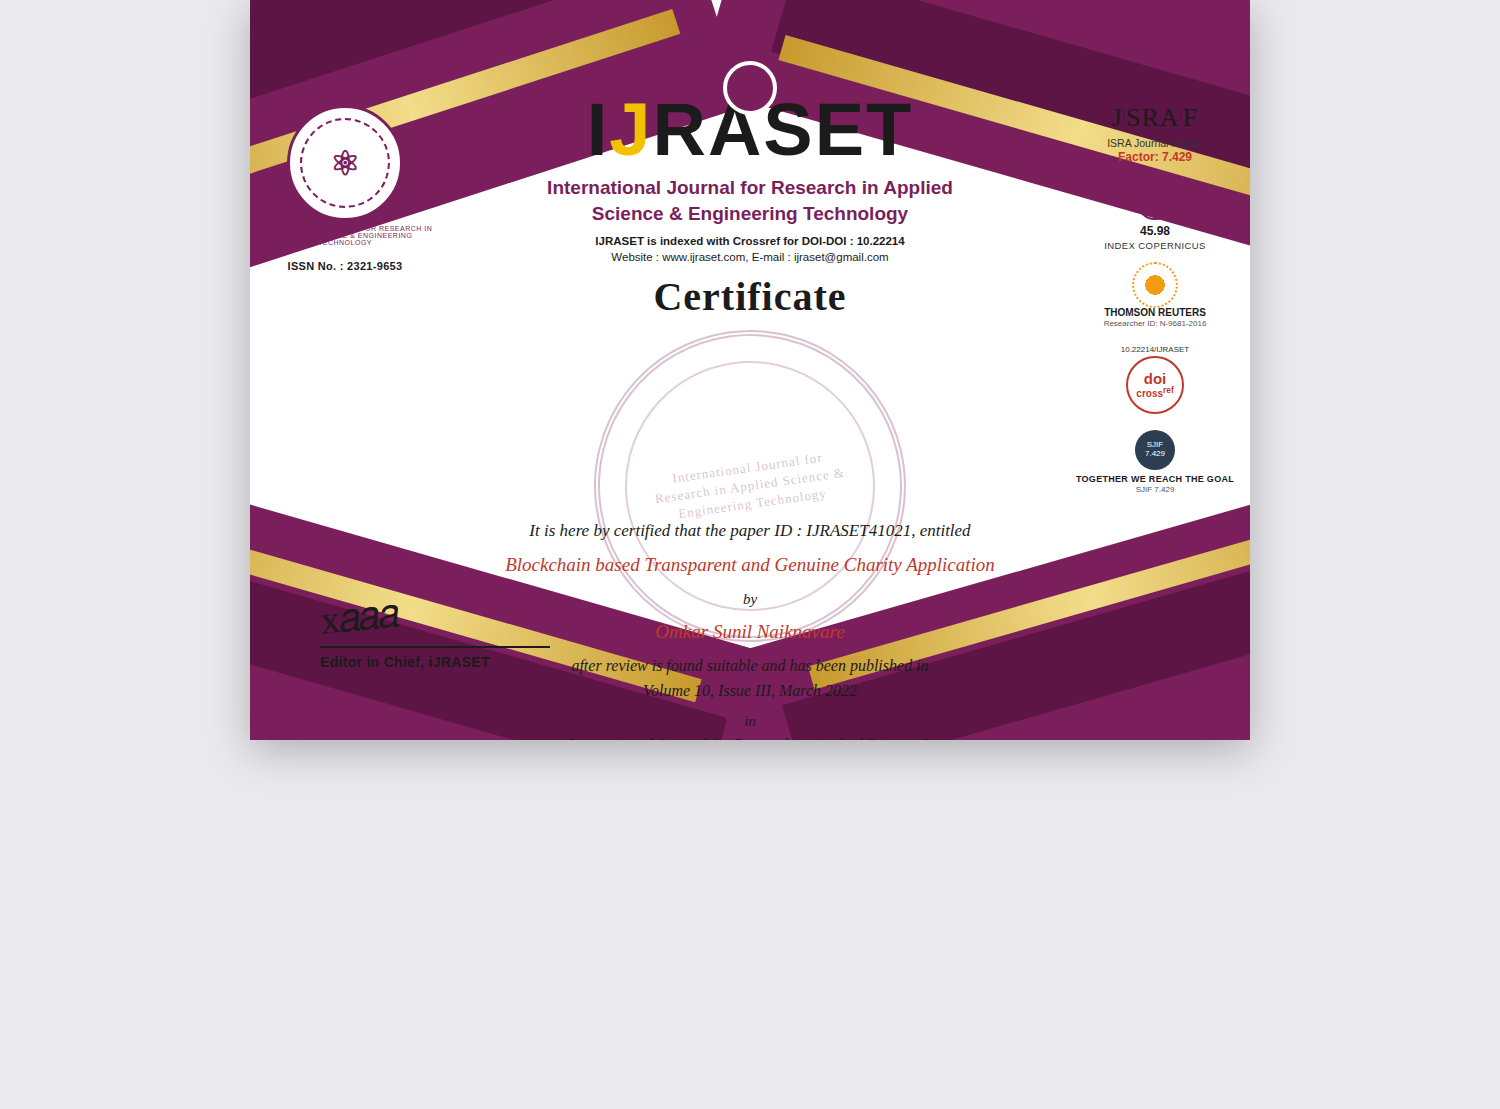⚛
International Journal for Research in Applied Science & Engineering Technology
ISSN No. : 2321-9653
IJRASET
International Journal for Research in Applied
Science & Engineering Technology
IJRASET is indexed with Crossref for DOI-DOI : 10.22214
Website : www.ijraset.com, E-mail : ijraset@gmail.com
Certificate
J|SRA|F
ISRA Journal Impact
Factor: 7.429
45.98
INDEX COPERNICUS
THOMSON REUTERS
Researcher ID: N-9681-2016
10.22214/IJRASET
doi crossref
SJIF
7.429
TOGETHER WE REACH THE GOAL
SJIF 7.429
International Journal for Research in Applied Science & Engineering Technology
It is here by certified that the paper ID : IJRASET41021, entitled Blockchain based Transparent and Genuine Charity Application by Omkar Sunil Naiknavare after review is found suitable and has been published in Volume 10, Issue III, March 2022 in International Journal for Research in Applied Science &
Engineering Technology Good luck for your future endeavors
x𝑎𝑎𝑎
Editor in Chief, iJRASET